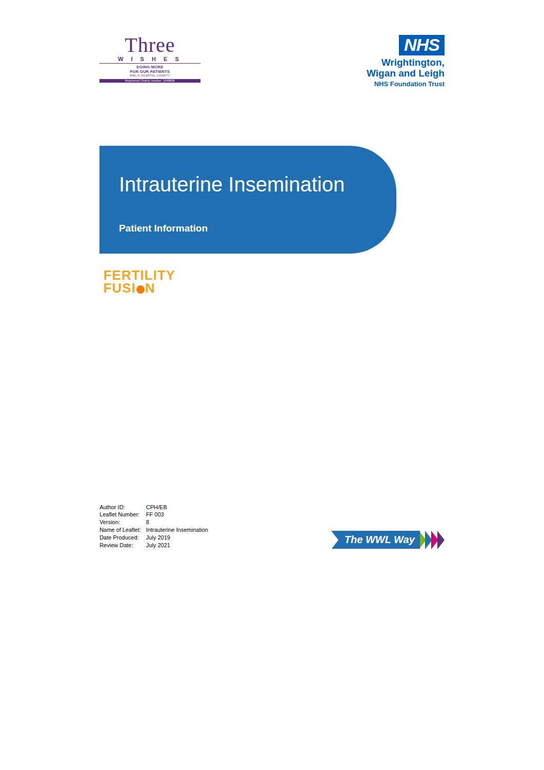Three W I S H E S DOING MORE
FOR OUR PATIENTS WWL'S HOSPITAL CHARITY Registered Charity number: 1048658
NHS
Wrightington,
Wigan and Leigh
NHS Foundation Trust
Intrauterine Insemination
Patient Information
FERTILITY FUSI N
| Author ID: | CPH/EB |
| Leaflet Number: | FF 003 |
| Version: | 8 |
| Name of Leaflet: | Intrauterine Insemination |
| Date Produced: | July 2019 |
| Review Date: | July 2021 |
The WWL Way